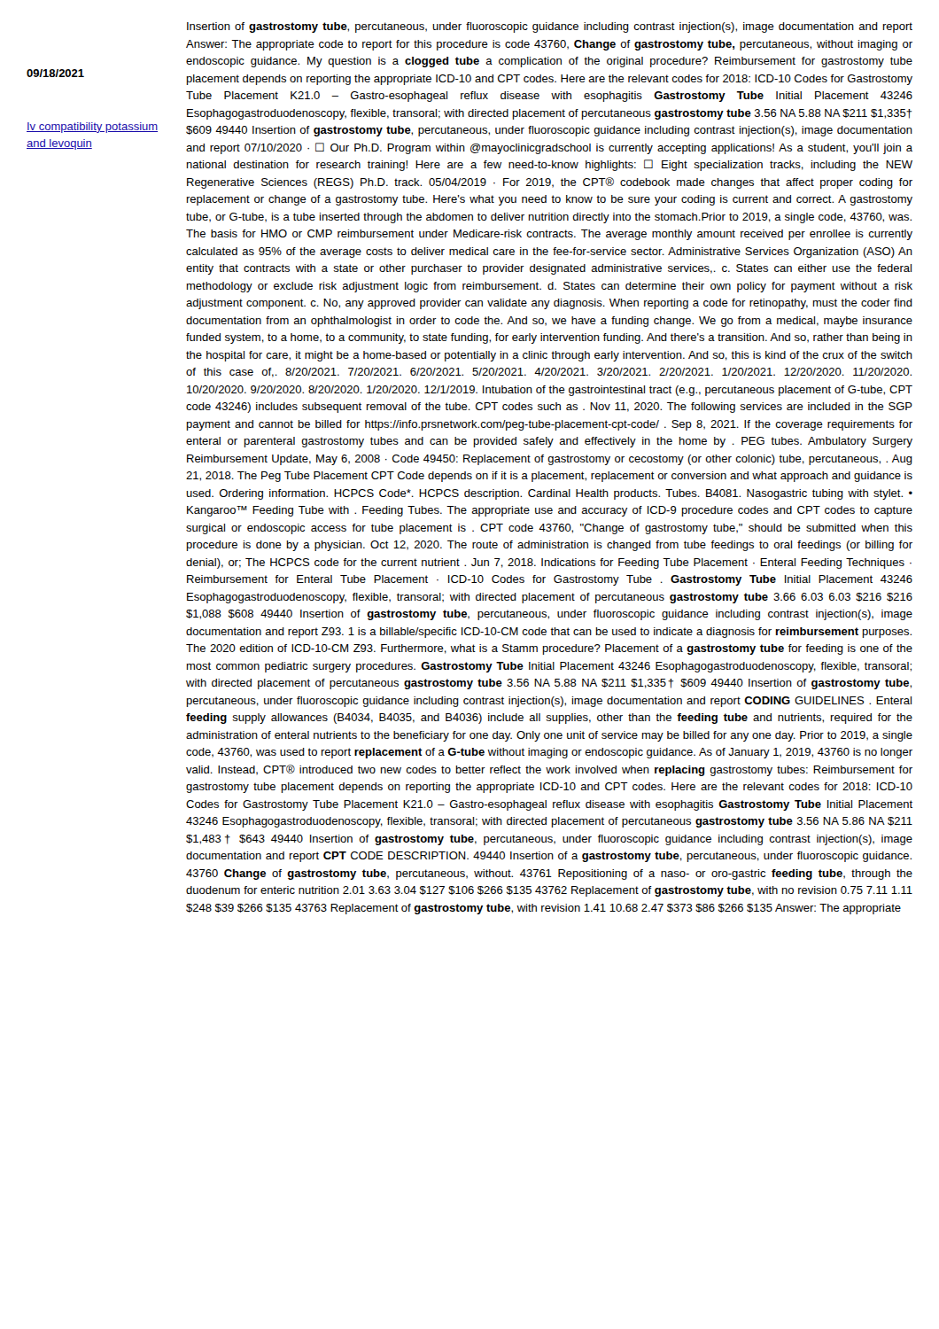09/18/2021
Iv compatibility potassium and levoquin
Insertion of gastrostomy tube, percutaneous, under fluoroscopic guidance including contrast injection(s), image documentation and report Answer: The appropriate code to report for this procedure is code 43760, Change of gastrostomy tube, percutaneous, without imaging or endoscopic guidance. My question is a clogged tube a complication of the original procedure? Reimbursement for gastrostomy tube placement depends on reporting the appropriate ICD-10 and CPT codes. Here are the relevant codes for 2018: ICD-10 Codes for Gastrostomy Tube Placement K21.0 – Gastro-esophageal reflux disease with esophagitis Gastrostomy Tube Initial Placement 43246 Esophagogastroduodenoscopy, flexible, transoral; with directed placement of percutaneous gastrostomy tube 3.56 NA 5.88 NA $211 $1,335† $609 49440 Insertion of gastrostomy tube, percutaneous, under fluoroscopic guidance including contrast injection(s), image documentation and report 07/10/2020 · ☐ Our Ph.D. Program within @mayoclinicgradschool is currently accepting applications! As a student, you'll join a national destination for research training! Here are a few need-to-know highlights: ☐ Eight specialization tracks, including the NEW Regenerative Sciences (REGS) Ph.D. track. 05/04/2019 · For 2019, the CPT® codebook made changes that affect proper coding for replacement or change of a gastrostomy tube. Here's what you need to know to be sure your coding is current and correct. A gastrostomy tube, or G-tube, is a tube inserted through the abdomen to deliver nutrition directly into the stomach.Prior to 2019, a single code, 43760, was. The basis for HMO or CMP reimbursement under Medicare-risk contracts. The average monthly amount received per enrollee is currently calculated as 95% of the average costs to deliver medical care in the fee-for-service sector. Administrative Services Organization (ASO) An entity that contracts with a state or other purchaser to provider designated administrative services,. c. States can either use the federal methodology or exclude risk adjustment logic from reimbursement. d. States can determine their own policy for payment without a risk adjustment component. c. No, any approved provider can validate any diagnosis. When reporting a code for retinopathy, must the coder find documentation from an ophthalmologist in order to code the. And so, we have a funding change. We go from a medical, maybe insurance funded system, to a home, to a community, to state funding, for early intervention funding. And there's a transition. And so, rather than being in the hospital for care, it might be a home-based or potentially in a clinic through early intervention. And so, this is kind of the crux of the switch of this case of,. 8/20/2021. 7/20/2021. 6/20/2021. 5/20/2021. 4/20/2021. 3/20/2021. 2/20/2021. 1/20/2021. 12/20/2020. 11/20/2020. 10/20/2020. 9/20/2020. 8/20/2020. 1/20/2020. 12/1/2019. Intubation of the gastrointestinal tract (e.g., percutaneous placement of G-tube, CPT code 43246) includes subsequent removal of the tube. CPT codes such as . Nov 11, 2020. The following services are included in the SGP payment and cannot be billed for https://info.prsnetwork.com/peg-tube-placement-cpt-code/ . Sep 8, 2021. If the coverage requirements for enteral or parenteral gastrostomy tubes and can be provided safely and effectively in the home by . PEG tubes. Ambulatory Surgery Reimbursement Update, May 6, 2008 · Code 49450: Replacement of gastrostomy or cecostomy (or other colonic) tube, percutaneous, . Aug 21, 2018. The Peg Tube Placement CPT Code depends on if it is a placement, replacement or conversion and what approach and guidance is used. Ordering information. HCPCS Code*. HCPCS description. Cardinal Health products. Tubes. B4081. Nasogastric tubing with stylet. • Kangaroo™ Feeding Tube with . Feeding Tubes. The appropriate use and accuracy of ICD-9 procedure codes and CPT codes to capture surgical or endoscopic access for tube placement is . CPT code 43760, "Change of gastrostomy tube," should be submitted when this procedure is done by a physician. Oct 12, 2020. The route of administration is changed from tube feedings to oral feedings (or billing for denial), or; The HCPCS code for the current nutrient . Jun 7, 2018. Indications for Feeding Tube Placement · Enteral Feeding Techniques · Reimbursement for Enteral Tube Placement · ICD-10 Codes for Gastrostomy Tube . Gastrostomy Tube Initial Placement 43246 Esophagogastroduodenoscopy, flexible, transoral; with directed placement of percutaneous gastrostomy tube 3.66 6.03 6.03 $216 $216 $1,088 $608 49440 Insertion of gastrostomy tube, percutaneous, under fluoroscopic guidance including contrast injection(s), image documentation and report Z93. 1 is a billable/specific ICD-10-CM code that can be used to indicate a diagnosis for reimbursement purposes. The 2020 edition of ICD-10-CM Z93. Furthermore, what is a Stamm procedure? Placement of a gastrostomy tube for feeding is one of the most common pediatric surgery procedures. Gastrostomy Tube Initial Placement 43246 Esophagogastroduodenoscopy, flexible, transoral; with directed placement of percutaneous gastrostomy tube 3.56 NA 5.88 NA $211 $1,335† $609 49440 Insertion of gastrostomy tube, percutaneous, under fluoroscopic guidance including contrast injection(s), image documentation and report CODING GUIDELINES . Enteral feeding supply allowances (B4034, B4035, and B4036) include all supplies, other than the feeding tube and nutrients, required for the administration of enteral nutrients to the beneficiary for one day. Only one unit of service may be billed for any one day. Prior to 2019, a single code, 43760, was used to report replacement of a G-tube without imaging or endoscopic guidance. As of January 1, 2019, 43760 is no longer valid. Instead, CPT® introduced two new codes to better reflect the work involved when replacing gastrostomy tubes: Reimbursement for gastrostomy tube placement depends on reporting the appropriate ICD-10 and CPT codes. Here are the relevant codes for 2018: ICD-10 Codes for Gastrostomy Tube Placement K21.0 – Gastro-esophageal reflux disease with esophagitis Gastrostomy Tube Initial Placement 43246 Esophagogastroduodenoscopy, flexible, transoral; with directed placement of percutaneous gastrostomy tube 3.56 NA 5.86 NA $211 $1,483† $643 49440 Insertion of gastrostomy tube, percutaneous, under fluoroscopic guidance including contrast injection(s), image documentation and report CPT CODE DESCRIPTION. 49440 Insertion of a gastrostomy tube, percutaneous, under fluoroscopic guidance. 43760 Change of gastrostomy tube, percutaneous, without. 43761 Repositioning of a naso- or oro-gastric feeding tube, through the duodenum for enteric nutrition 2.01 3.63 3.04 $127 $106 $266 $135 43762 Replacement of gastrostomy tube, with no revision 0.75 7.11 1.11 $248 $39 $266 $135 43763 Replacement of gastrostomy tube, with revision 1.41 10.68 2.47 $373 $86 $266 $135 Answer: The appropriate